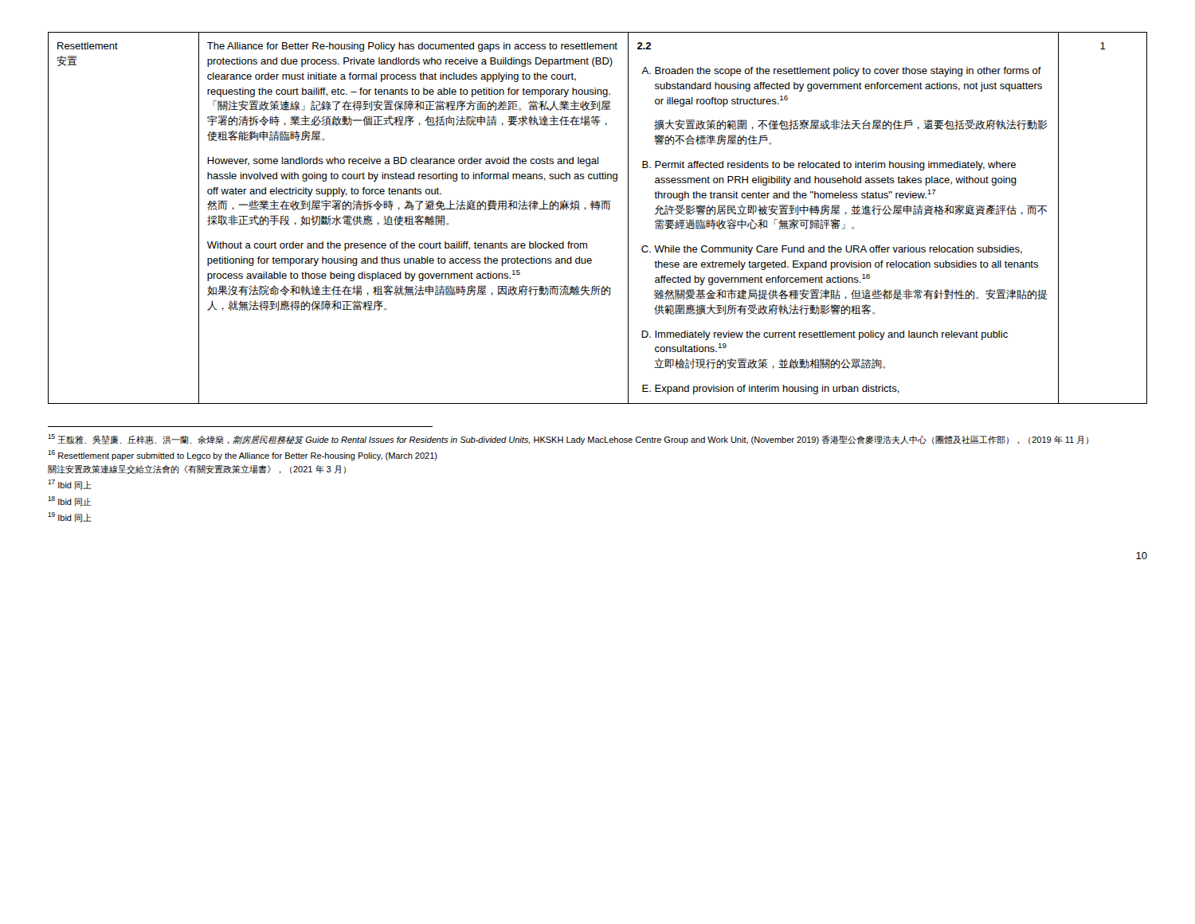| Resettlement 安置 | The Alliance for Better Re-housing Policy has documented gaps in access to resettlement protections and due process. Private landlords who receive a Buildings Department (BD) clearance order must initiate a formal process that includes applying to the court, requesting the court bailiff, etc. – for tenants to be able to petition for temporary housing. 「關注安置政策連線」記錄了在得到安置保障和正當程序方面的差距。當私人業主收到屋宇署的清拆令時，業主必須啟動一個正式程序，包括向法院申請，要求執達主任在場等，使租客能夠申請臨時房屋。 However, some landlords who receive a BD clearance order avoid the costs and legal hassle involved with going to court by instead resorting to informal means, such as cutting off water and electricity supply, to force tenants out. 然而，一些業主在收到屋宇署的清拆令時，為了避免上法庭的費用和法律上的麻煩，轉而採取非正式的手段，如切斷水電供應，迫使租客離開。 Without a court order and the presence of the court bailiff, tenants are blocked from petitioning for temporary housing and thus unable to access the protections and due process available to those being displaced by government actions. 15 如果沒有法院命令和執達主任在場，租客就無法申請臨時房屋，因政府行動而流離失所的人，就無法得到應得的保障和正當程序。 | 2.2 Broaden the scope of the resettlement policy to cover those staying in other forms of substandard housing affected by government enforcement actions, not just squatters or illegal rooftop structures. 16 擴大安置政策的範圍，不僅包括寮屋或非法天台屋的住戶，還要包括受政府執法行動影響的不合標準房屋的住戶。 Permit affected residents to be relocated to interim housing immediately, where assessment on PRH eligibility and household assets takes place, without going through the transit center and the "homeless status" review. 17 允許受影響的居民立即被安置到中轉房屋，並進行公屋申請資格和家庭資產評估，而不需要經過臨時收容中心和「無家可歸評審」。 While the Community Care Fund and the URA offer various relocation subsidies, these are extremely targeted. Expand provision of relocation subsidies to all tenants affected by government enforcement actions. 18 雖然關愛基金和市建局提供各種安置津貼，但這些都是非常有針對性的。安置津貼的提供範圍應擴大到所有受政府執法行動影響的租客。 Immediately review the current resettlement policy and launch relevant public consultations. 19 立即檢討現行的安置政策，並啟動相關的公眾諮詢。 Expand provision of interim housing in urban districts, | 1 |
15 王馥雅、吳堃廉、丘梓惠、洪一蘭、余煒燊，劏房居民租務秘笈 Guide to Rental Issues for Residents in Sub-divided Units, HKSKH Lady MacLehose Centre Group and Work Unit, (November 2019) 香港聖公會麥理浩夫人中心（團體及社區工作部），（2019 年 11 月）
16 Resettlement paper submitted to Legco by the Alliance for Better Re-housing Policy, (March 2021)
關注安置政策連線呈交給立法會的《有關安置政策立場書》，（2021 年 3 月）
17 Ibid 同上
18 Ibid 同止
19 Ibid 同上
10